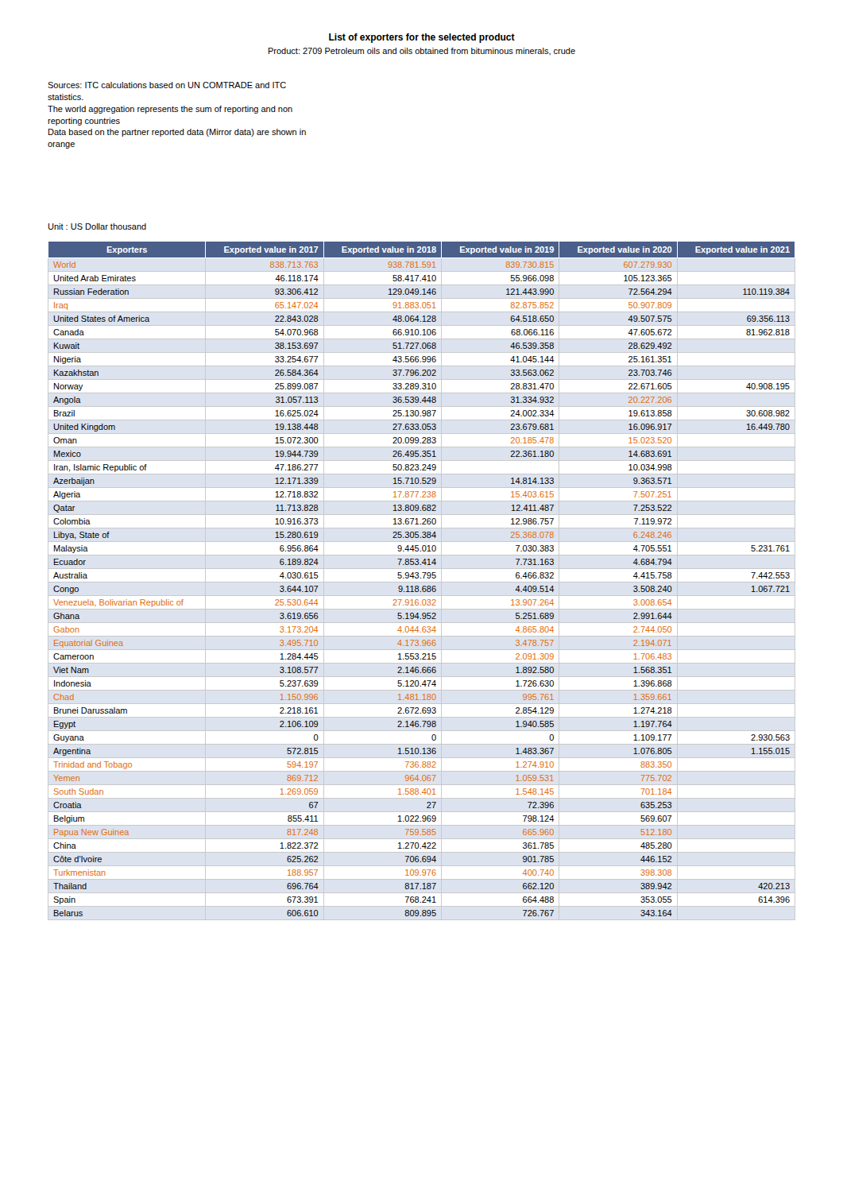List of exporters for the selected product
Product: 2709 Petroleum oils and oils obtained from bituminous minerals, crude
Sources: ITC calculations based on UN COMTRADE and ITC statistics.
The world aggregation represents the sum of reporting and non reporting countries
Data based on the partner reported data (Mirror data) are shown in orange
Unit : US Dollar thousand
| Exporters | Exported value in 2017 | Exported value in 2018 | Exported value in 2019 | Exported value in 2020 | Exported value in 2021 |
| --- | --- | --- | --- | --- | --- |
| World | 838.713.763 | 938.781.591 | 839.730.815 | 607.279.930 | |
| United Arab Emirates | 46.118.174 | 58.417.410 | 55.966.098 | 105.123.365 | |
| Russian Federation | 93.306.412 | 129.049.146 | 121.443.990 | 72.564.294 | 110.119.384 |
| Iraq | 65.147.024 | 91.883.051 | 82.875.852 | 50.907.809 | |
| United States of America | 22.843.028 | 48.064.128 | 64.518.650 | 49.507.575 | 69.356.113 |
| Canada | 54.070.968 | 66.910.106 | 68.066.116 | 47.605.672 | 81.962.818 |
| Kuwait | 38.153.697 | 51.727.068 | 46.539.358 | 28.629.492 | |
| Nigeria | 33.254.677 | 43.566.996 | 41.045.144 | 25.161.351 | |
| Kazakhstan | 26.584.364 | 37.796.202 | 33.563.062 | 23.703.746 | |
| Norway | 25.899.087 | 33.289.310 | 28.831.470 | 22.671.605 | 40.908.195 |
| Angola | 31.057.113 | 36.539.448 | 31.334.932 | 20.227.206 | |
| Brazil | 16.625.024 | 25.130.987 | 24.002.334 | 19.613.858 | 30.608.982 |
| United Kingdom | 19.138.448 | 27.633.053 | 23.679.681 | 16.096.917 | 16.449.780 |
| Oman | 15.072.300 | 20.099.283 | 20.185.478 | 15.023.520 | |
| Mexico | 19.944.739 | 26.495.351 | 22.361.180 | 14.683.691 | |
| Iran, Islamic Republic of | 47.186.277 | 50.823.249 | | 10.034.998 | |
| Azerbaijan | 12.171.339 | 15.710.529 | 14.814.133 | 9.363.571 | |
| Algeria | 12.718.832 | 17.877.238 | 15.403.615 | 7.507.251 | |
| Qatar | 11.713.828 | 13.809.682 | 12.411.487 | 7.253.522 | |
| Colombia | 10.916.373 | 13.671.260 | 12.986.757 | 7.119.972 | |
| Libya, State of | 15.280.619 | 25.305.384 | 25.368.078 | 6.248.246 | |
| Malaysia | 6.956.864 | 9.445.010 | 7.030.383 | 4.705.551 | 5.231.761 |
| Ecuador | 6.189.824 | 7.853.414 | 7.731.163 | 4.684.794 | |
| Australia | 4.030.615 | 5.943.795 | 6.466.832 | 4.415.758 | 7.442.553 |
| Congo | 3.644.107 | 9.118.686 | 4.409.514 | 3.508.240 | 1.067.721 |
| Venezuela, Bolivarian Republic of | 25.530.644 | 27.916.032 | 13.907.264 | 3.008.654 | |
| Ghana | 3.619.656 | 5.194.952 | 5.251.689 | 2.991.644 | |
| Gabon | 3.173.204 | 4.044.634 | 4.865.804 | 2.744.050 | |
| Equatorial Guinea | 3.495.710 | 4.173.966 | 3.478.757 | 2.194.071 | |
| Cameroon | 1.284.445 | 1.553.215 | 2.091.309 | 1.706.483 | |
| Viet Nam | 3.108.577 | 2.146.666 | 1.892.580 | 1.568.351 | |
| Indonesia | 5.237.639 | 5.120.474 | 1.726.630 | 1.396.868 | |
| Chad | 1.150.996 | 1.481.180 | 995.761 | 1.359.661 | |
| Brunei Darussalam | 2.218.161 | 2.672.693 | 2.854.129 | 1.274.218 | |
| Egypt | 2.106.109 | 2.146.798 | 1.940.585 | 1.197.764 | |
| Guyana | 0 | 0 | 0 | 1.109.177 | 2.930.563 |
| Argentina | 572.815 | 1.510.136 | 1.483.367 | 1.076.805 | 1.155.015 |
| Trinidad and Tobago | 594.197 | 736.882 | 1.274.910 | 883.350 | |
| Yemen | 869.712 | 964.067 | 1.059.531 | 775.702 | |
| South Sudan | 1.269.059 | 1.588.401 | 1.548.145 | 701.184 | |
| Croatia | 67 | 27 | 72.396 | 635.253 | |
| Belgium | 855.411 | 1.022.969 | 798.124 | 569.607 | |
| Papua New Guinea | 817.248 | 759.585 | 665.960 | 512.180 | |
| China | 1.822.372 | 1.270.422 | 361.785 | 485.280 | |
| Côte d'Ivoire | 625.262 | 706.694 | 901.785 | 446.152 | |
| Turkmenistan | 188.957 | 109.976 | 400.740 | 398.308 | |
| Thailand | 696.764 | 817.187 | 662.120 | 389.942 | 420.213 |
| Spain | 673.391 | 768.241 | 664.488 | 353.055 | 614.396 |
| Belarus | 606.610 | 809.895 | 726.767 | 343.164 | |